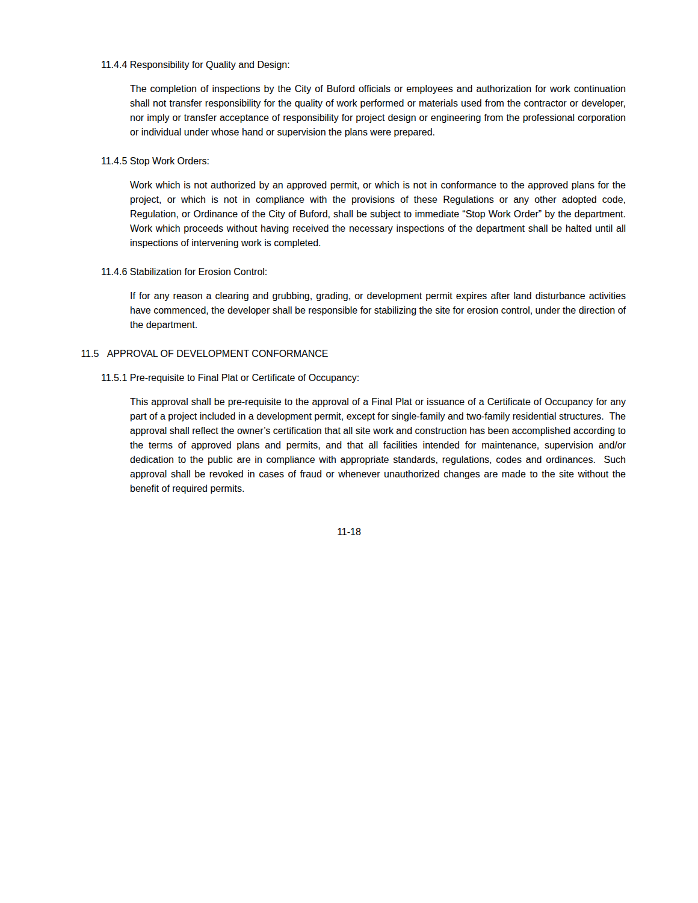11.4.4 Responsibility for Quality and Design:
The completion of inspections by the City of Buford officials or employees and authorization for work continuation shall not transfer responsibility for the quality of work performed or materials used from the contractor or developer, nor imply or transfer acceptance of responsibility for project design or engineering from the professional corporation or individual under whose hand or supervision the plans were prepared.
11.4.5 Stop Work Orders:
Work which is not authorized by an approved permit, or which is not in conformance to the approved plans for the project, or which is not in compliance with the provisions of these Regulations or any other adopted code, Regulation, or Ordinance of the City of Buford, shall be subject to immediate “Stop Work Order” by the department. Work which proceeds without having received the necessary inspections of the department shall be halted until all inspections of intervening work is completed.
11.4.6 Stabilization for Erosion Control:
If for any reason a clearing and grubbing, grading, or development permit expires after land disturbance activities have commenced, the developer shall be responsible for stabilizing the site for erosion control, under the direction of the department.
11.5 APPROVAL OF DEVELOPMENT CONFORMANCE
11.5.1 Pre-requisite to Final Plat or Certificate of Occupancy:
This approval shall be pre-requisite to the approval of a Final Plat or issuance of a Certificate of Occupancy for any part of a project included in a development permit, except for single-family and two-family residential structures. The approval shall reflect the owner’s certification that all site work and construction has been accomplished according to the terms of approved plans and permits, and that all facilities intended for maintenance, supervision and/or dedication to the public are in compliance with appropriate standards, regulations, codes and ordinances. Such approval shall be revoked in cases of fraud or whenever unauthorized changes are made to the site without the benefit of required permits.
11-18